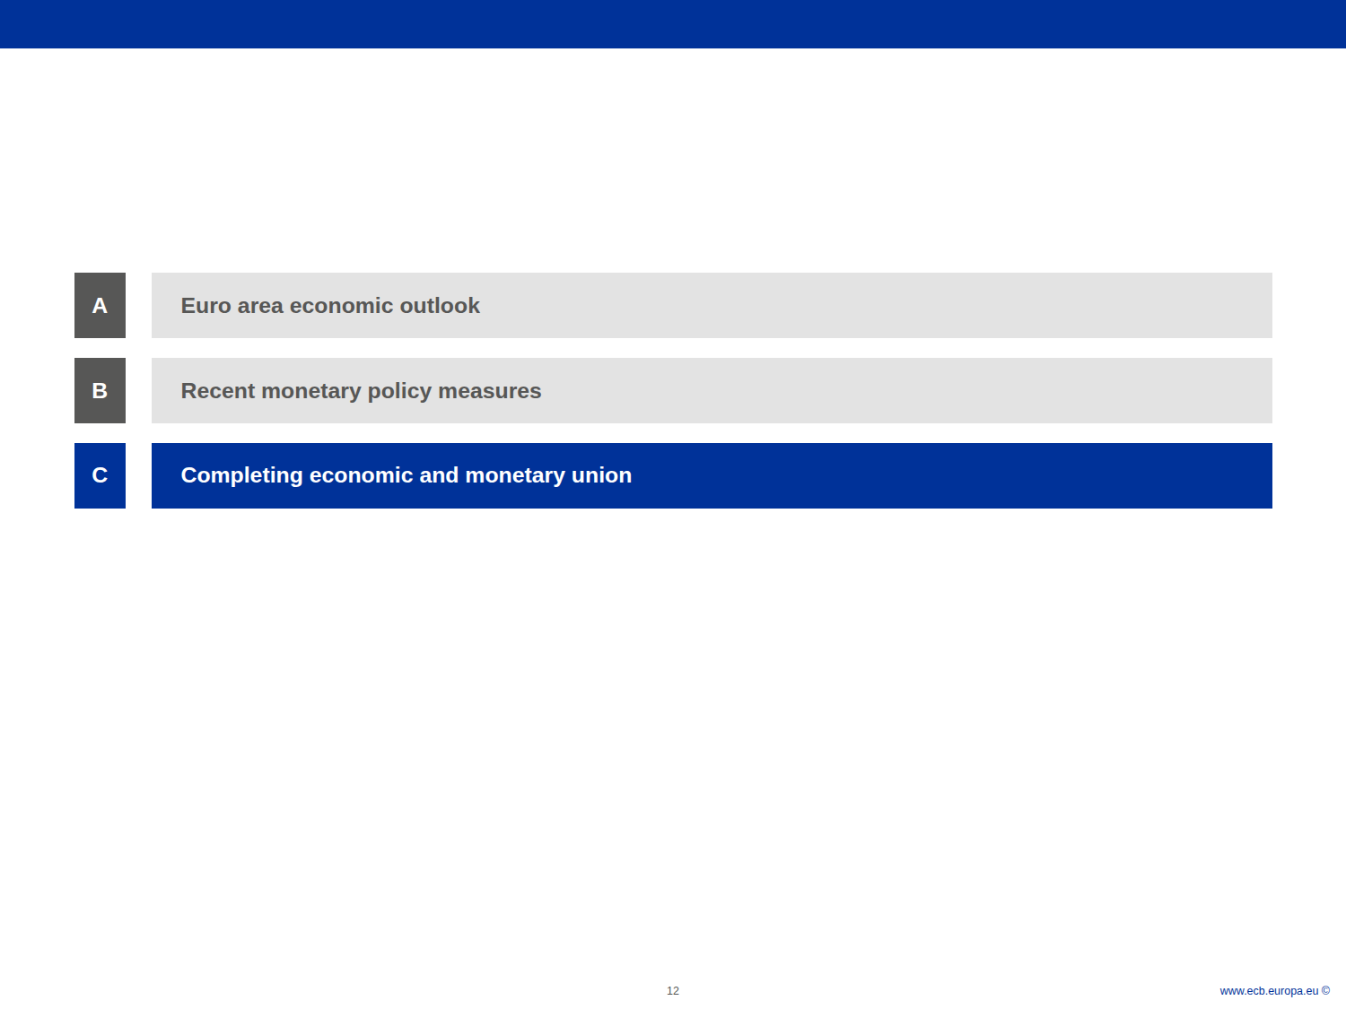A
Euro area economic outlook
B
Recent monetary policy measures
C
Completing economic and monetary union
12 www.ecb.europa.eu ©